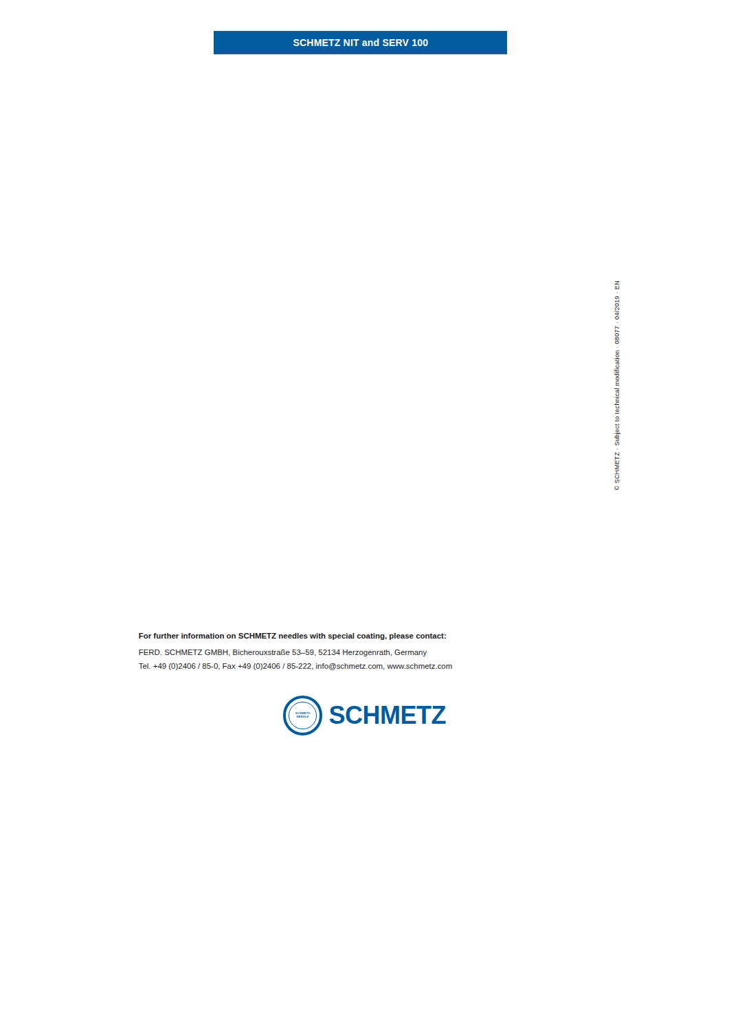SCHMETZ NIT and SERV 100
© SCHMETZ · Subject to technical modification · 08077 · 04/2019 · EN
For further information on SCHMETZ needles with special coating, please contact:
FERD. SCHMETZ GMBH, Bicherouxstraße 53–59, 52134 Herzogenrath, Germany
Tel. +49 (0)2406 / 85-0, Fax +49 (0)2406 / 85-222, info@schmetz.com, www.schmetz.com
SCHMETZ
NEEDLE
SCHMETZ